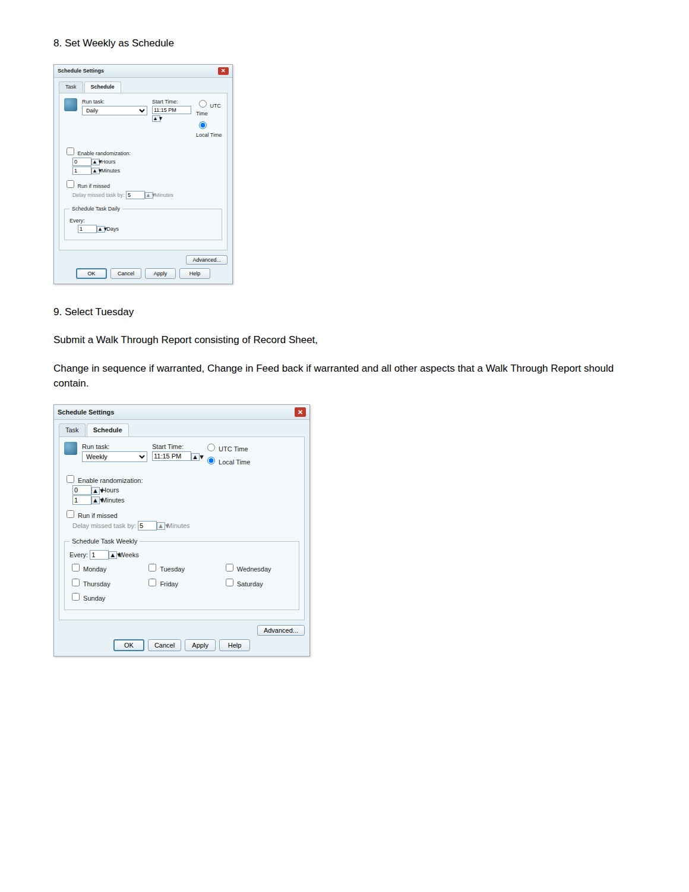8. Set Weekly as Schedule
Schedule Settings ✕
Task
Schedule
Run task: Daily
Start Time: ▲▼
UTC Time Local Time
Enable randomization:
▲▼ Hours
▲▼ Minutes
Run if missed
Delay missed task by: ▲▼ Minutes
Schedule Task Daily Every:
▲▼ Days
Advanced...
OK Cancel Apply Help
9. Select Tuesday
Submit a Walk Through Report consisting of Record Sheet,
Change in sequence if warranted, Change in Feed back if warranted and all other aspects that a Walk Through Report should contain.
Schedule Settings ✕
Task
Schedule
Run task: Weekly
Start Time: ▲▼
UTC Time Local Time
Enable randomization:
▲▼ Hours
▲▼ Minutes
Run if missed
Delay missed task by: ▲▼ Minutes
Schedule Task Weekly
Every: ▲▼ Weeks
Monday Tuesday Wednesday Thursday Friday Saturday Sunday
Advanced...
OK Cancel Apply Help